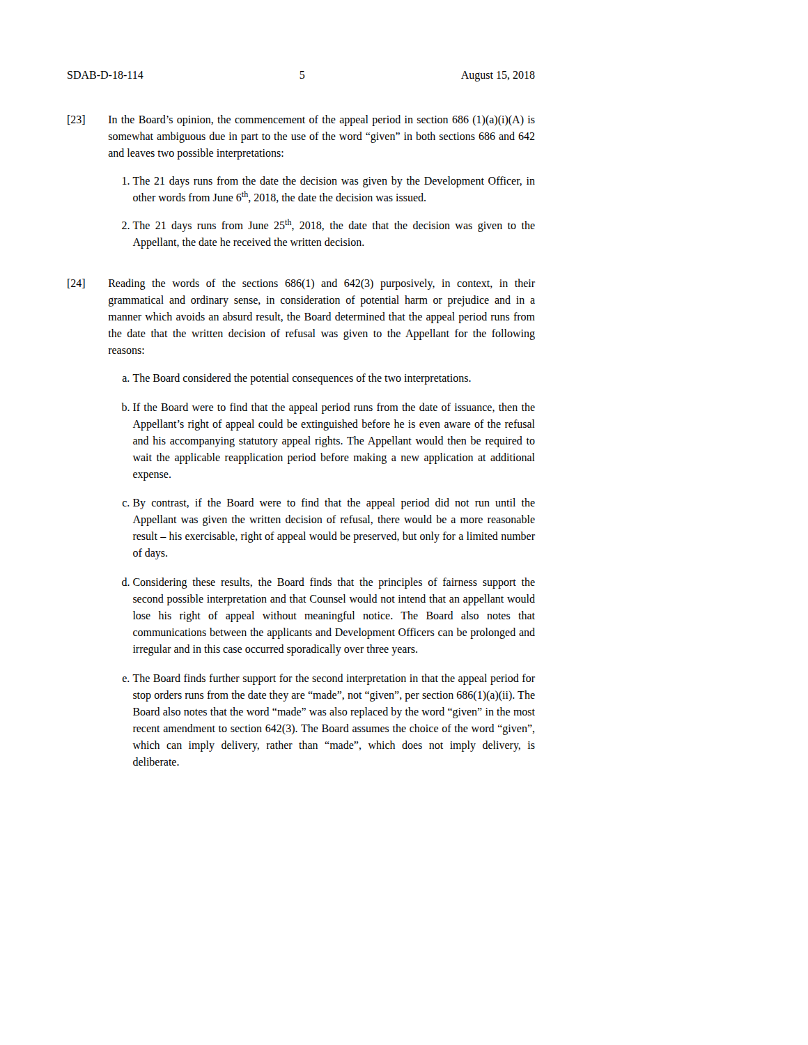SDAB-D-18-114 5 August 15, 2018
[23]
In the Board’s opinion, the commencement of the appeal period in section 686 (1)(a)(i)(A) is somewhat ambiguous due in part to the use of the word “given” in both sections 686 and 642 and leaves two possible interpretations:
The 21 days runs from the date the decision was given by the Development Officer, in other words from June 6th, 2018, the date the decision was issued.
The 21 days runs from June 25th, 2018, the date that the decision was given to the Appellant, the date he received the written decision.
[24]
Reading the words of the sections 686(1) and 642(3) purposively, in context, in their grammatical and ordinary sense, in consideration of potential harm or prejudice and in a manner which avoids an absurd result, the Board determined that the appeal period runs from the date that the written decision of refusal was given to the Appellant for the following reasons:
The Board considered the potential consequences of the two interpretations.
If the Board were to find that the appeal period runs from the date of issuance, then the Appellant’s right of appeal could be extinguished before he is even aware of the refusal and his accompanying statutory appeal rights. The Appellant would then be required to wait the applicable reapplication period before making a new application at additional expense.
By contrast, if the Board were to find that the appeal period did not run until the Appellant was given the written decision of refusal, there would be a more reasonable result – his exercisable, right of appeal would be preserved, but only for a limited number of days.
Considering these results, the Board finds that the principles of fairness support the second possible interpretation and that Counsel would not intend that an appellant would lose his right of appeal without meaningful notice. The Board also notes that communications between the applicants and Development Officers can be prolonged and irregular and in this case occurred sporadically over three years.
The Board finds further support for the second interpretation in that the appeal period for stop orders runs from the date they are “made”, not “given”, per section 686(1)(a)(ii). The Board also notes that the word “made” was also replaced by the word “given” in the most recent amendment to section 642(3). The Board assumes the choice of the word “given”, which can imply delivery, rather than “made”, which does not imply delivery, is deliberate.